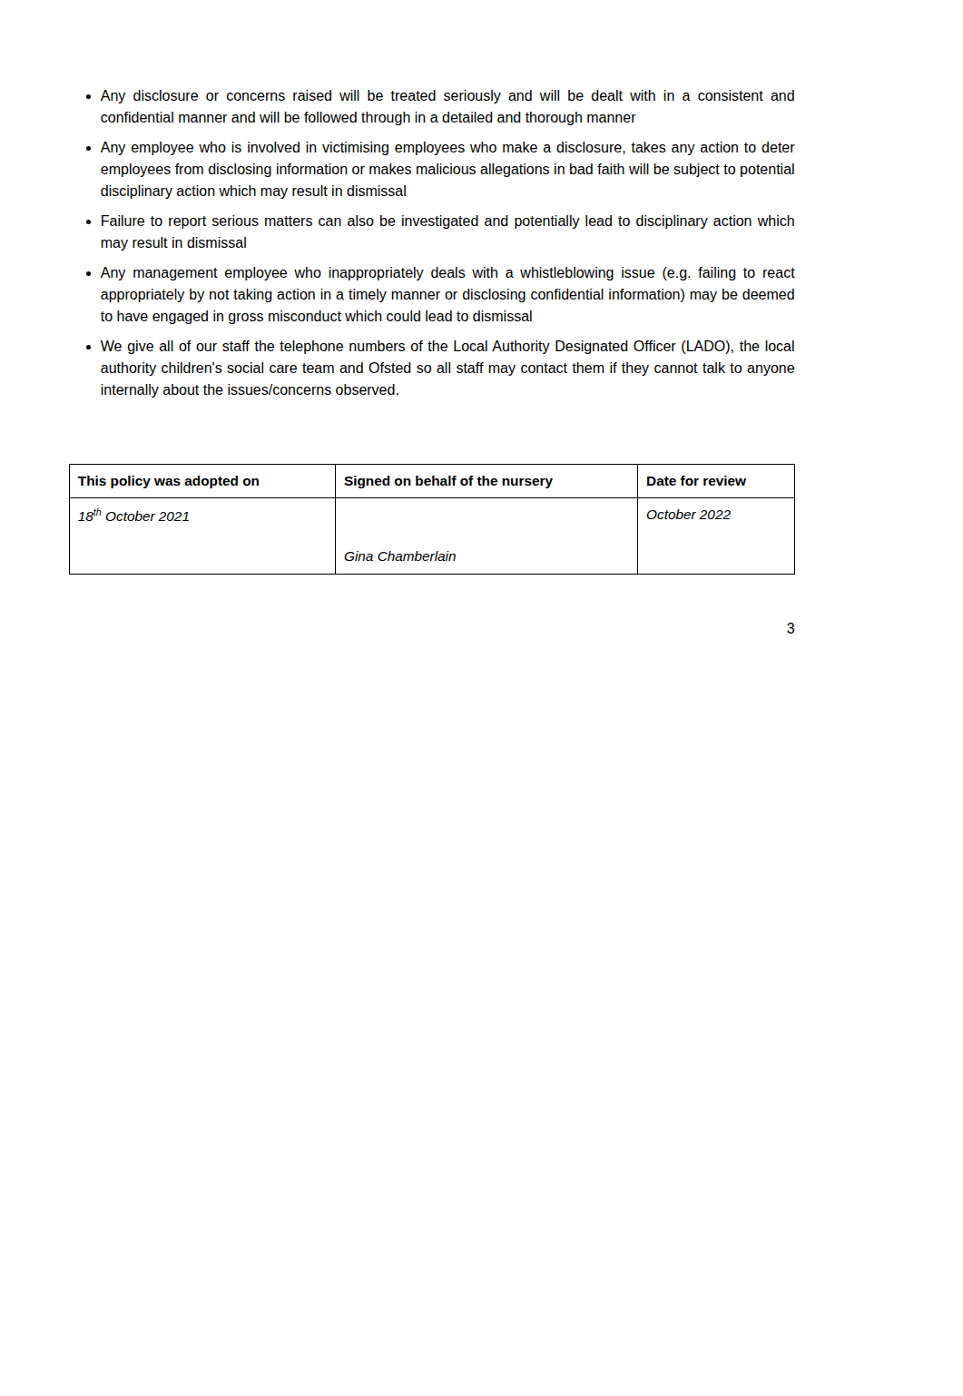Any disclosure or concerns raised will be treated seriously and will be dealt with in a consistent and confidential manner and will be followed through in a detailed and thorough manner
Any employee who is involved in victimising employees who make a disclosure, takes any action to deter employees from disclosing information or makes malicious allegations in bad faith will be subject to potential disciplinary action which may result in dismissal
Failure to report serious matters can also be investigated and potentially lead to disciplinary action which may result in dismissal
Any management employee who inappropriately deals with a whistleblowing issue (e.g. failing to react appropriately by not taking action in a timely manner or disclosing confidential information) may be deemed to have engaged in gross misconduct which could lead to dismissal
We give all of our staff the telephone numbers of the Local Authority Designated Officer (LADO), the local authority children's social care team and Ofsted so all staff may contact them if they cannot talk to anyone internally about the issues/concerns observed.
| This policy was adopted on | Signed on behalf of the nursery | Date for review |
| --- | --- | --- |
| 18 th October 2021 | Gina Chamberlain | October 2022 |
3